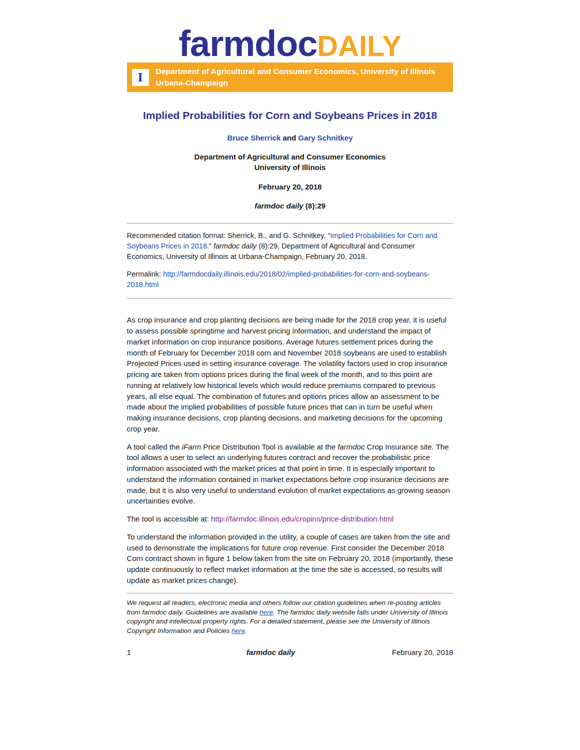farmdoc DAILY
I
Department of Agricultural and Consumer Economics, University of Illinois Urbana-Champaign
Implied Probabilities for Corn and Soybeans Prices in 2018
Bruce Sherrick and Gary Schnitkey
Department of Agricultural and Consumer Economics
University of Illinois
February 20, 2018
farmdoc daily (8):29
Recommended citation format: Sherrick, B., and G. Schnitkey. “Implied Probabilities for Corn and Soybeans Prices in 2018.” farmdoc daily (8):29, Department of Agricultural and Consumer Economics, University of Illinois at Urbana-Champaign, February 20, 2018.
Permalink: http://farmdocdaily.illinois.edu/2018/02/implied-probabilities-for-corn-and-soybeans-2018.html
As crop insurance and crop planting decisions are being made for the 2018 crop year, it is useful to assess possible springtime and harvest pricing information, and understand the impact of market information on crop insurance positions. Average futures settlement prices during the month of February for December 2018 corn and November 2018 soybeans are used to establish Projected Prices used in setting insurance coverage. The volatility factors used in crop insurance pricing are taken from options prices during the final week of the month, and to this point are running at relatively low historical levels which would reduce premiums compared to previous years, all else equal. The combination of futures and options prices allow an assessment to be made about the implied probabilities of possible future prices that can in turn be useful when making insurance decisions, crop planting decisions, and marketing decisions for the upcoming crop year.
A tool called the iFarm Price Distribution Tool is available at the farmdoc Crop Insurance site. The tool allows a user to select an underlying futures contract and recover the probabilistic price information associated with the market prices at that point in time. It is especially important to understand the information contained in market expectations before crop insurance decisions are made, but it is also very useful to understand evolution of market expectations as growing season uncertainties evolve.
The tool is accessible at: http://farmdoc.illinois.edu/cropins/price-distribution.html
To understand the information provided in the utility, a couple of cases are taken from the site and used to demonstrate the implications for future crop revenue. First consider the December 2018 Corn contract shown in figure 1 below taken from the site on February 20, 2018 (importantly, these update continuously to reflect market information at the time the site is accessed, so results will update as market prices change).
We request all readers, electronic media and others follow our citation guidelines when re-posting articles from farmdoc daily. Guidelines are available here. The farmdoc daily website falls under University of Illinois copyright and intellectual property rights. For a detailed statement, please see the University of Illinois Copyright Information and Policies here.
1
farmdoc daily
February 20, 2018